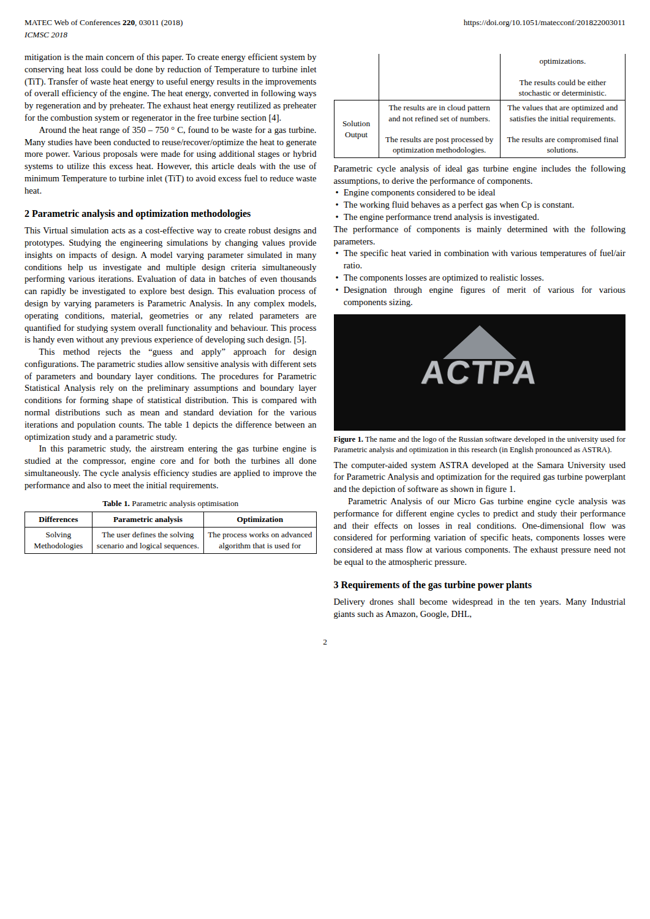MATEC Web of Conferences 220, 03011 (2018)
https://doi.org/10.1051/matecconf/201822003011
ICMSC 2018
mitigation is the main concern of this paper. To create energy efficient system by conserving heat loss could be done by reduction of Temperature to turbine inlet (TiT). Transfer of waste heat energy to useful energy results in the improvements of overall efficiency of the engine. The heat energy, converted in following ways by regeneration and by preheater. The exhaust heat energy reutilized as preheater for the combustion system or regenerator in the free turbine section [4].
Around the heat range of 350 – 750 ° C, found to be waste for a gas turbine. Many studies have been conducted to reuse/recover/optimize the heat to generate more power. Various proposals were made for using additional stages or hybrid systems to utilize this excess heat. However, this article deals with the use of minimum Temperature to turbine inlet (TiT) to avoid excess fuel to reduce waste heat.
2 Parametric analysis and optimization methodologies
This Virtual simulation acts as a cost-effective way to create robust designs and prototypes. Studying the engineering simulations by changing values provide insights on impacts of design. A model varying parameter simulated in many conditions help us investigate and multiple design criteria simultaneously performing various iterations. Evaluation of data in batches of even thousands can rapidly be investigated to explore best design. This evaluation process of design by varying parameters is Parametric Analysis. In any complex models, operating conditions, material, geometries or any related parameters are quantified for studying system overall functionality and behaviour. This process is handy even without any previous experience of developing such design. [5].
This method rejects the “guess and apply” approach for design configurations. The parametric studies allow sensitive analysis with different sets of parameters and boundary layer conditions. The procedures for Parametric Statistical Analysis rely on the preliminary assumptions and boundary layer conditions for forming shape of statistical distribution. This is compared with normal distributions such as mean and standard deviation for the various iterations and population counts. The table 1 depicts the difference between an optimization study and a parametric study.
In this parametric study, the airstream entering the gas turbine engine is studied at the compressor, engine core and for both the turbines all done simultaneously. The cycle analysis efficiency studies are applied to improve the performance and also to meet the initial requirements.
Table 1. Parametric analysis optimisation
| Differences | Parametric analysis | Optimization |
| --- | --- | --- |
| Solving Methodologies | The user defines the solving scenario and logical sequences. | The process works on advanced algorithm that is used for |
| | | optimizations. The results could be either stochastic or deterministic. |
| Solution Output | The results are in cloud pattern and not refined set of numbers. The results are post processed by optimization methodologies. | The values that are optimized and satisfies the initial requirements. The results are compromised final solutions. |
Parametric cycle analysis of ideal gas turbine engine includes the following assumptions, to derive the performance of components.
Engine components considered to be ideal
The working fluid behaves as a perfect gas when Cp is constant.
The engine performance trend analysis is investigated.
The performance of components is mainly determined with the following parameters.
The specific heat varied in combination with various temperatures of fuel/air ratio.
The components losses are optimized to realistic losses.
Designation through engine figures of merit of various for various components sizing.
ACTPA
Figure 1. The name and the logo of the Russian software developed in the university used for Parametric analysis and optimization in this research (in English pronounced as ASTRA).
The computer-aided system ASTRA developed at the Samara University used for Parametric Analysis and optimization for the required gas turbine powerplant and the depiction of software as shown in figure 1.
Parametric Analysis of our Micro Gas turbine engine cycle analysis was performance for different engine cycles to predict and study their performance and their effects on losses in real conditions. One-dimensional flow was considered for performing variation of specific heats, components losses were considered at mass flow at various components. The exhaust pressure need not be equal to the atmospheric pressure.
3 Requirements of the gas turbine power plants
Delivery drones shall become widespread in the ten years. Many Industrial giants such as Amazon, Google, DHL,
2